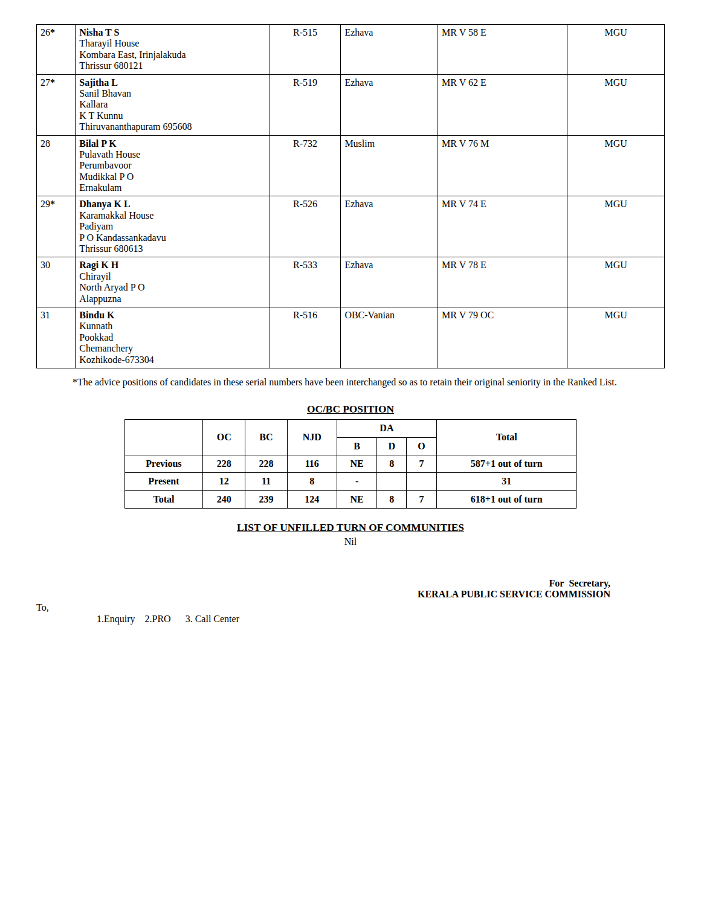| 26 * | Nisha T S Tharayil House Kombara East, Irinjalakuda Thrissur 680121 | R-515 | Ezhava | MR V 58 E | MGU |
| 27 * | Sajitha L Sanil Bhavan Kallara K T Kunnu Thiruvananthapuram 695608 | R-519 | Ezhava | MR V 62 E | MGU |
| 28 | Bilal P K Pulavath House Perumbavoor Mudikkal P O Ernakulam | R-732 | Muslim | MR V 76 M | MGU |
| 29 * | Dhanya K L Karamakkal House Padiyam P O Kandassankadavu Thrissur 680613 | R-526 | Ezhava | MR V 74 E | MGU |
| 30 | Ragi K H Chirayil North Aryad P O Alappuzna | R-533 | Ezhava | MR V 78 E | MGU |
| 31 | Bindu K Kunnath Pookkad Chemanchery Kozhikode-673304 | R-516 | OBC-Vanian | MR V 79 OC | MGU |
*The advice positions of candidates in these serial numbers have been interchanged so as to retain their original seniority in the Ranked List.
OC/BC POSITION
| | OC | BC | NJD | DA | Total |
| B | D | O |
| Previous | 228 | 228 | 116 | NE | 8 | 7 | 587+1 out of turn |
| Present | 12 | 11 | 8 | - | | | 31 |
| Total | 240 | 239 | 124 | NE | 8 | 7 | 618+1 out of turn |
LIST OF UNFILLED TURN OF COMMUNITIES
Nil
For Secretary,
KERALA PUBLIC SERVICE COMMISSION
To,
1.Enquiry 2.PRO 3. Call Center